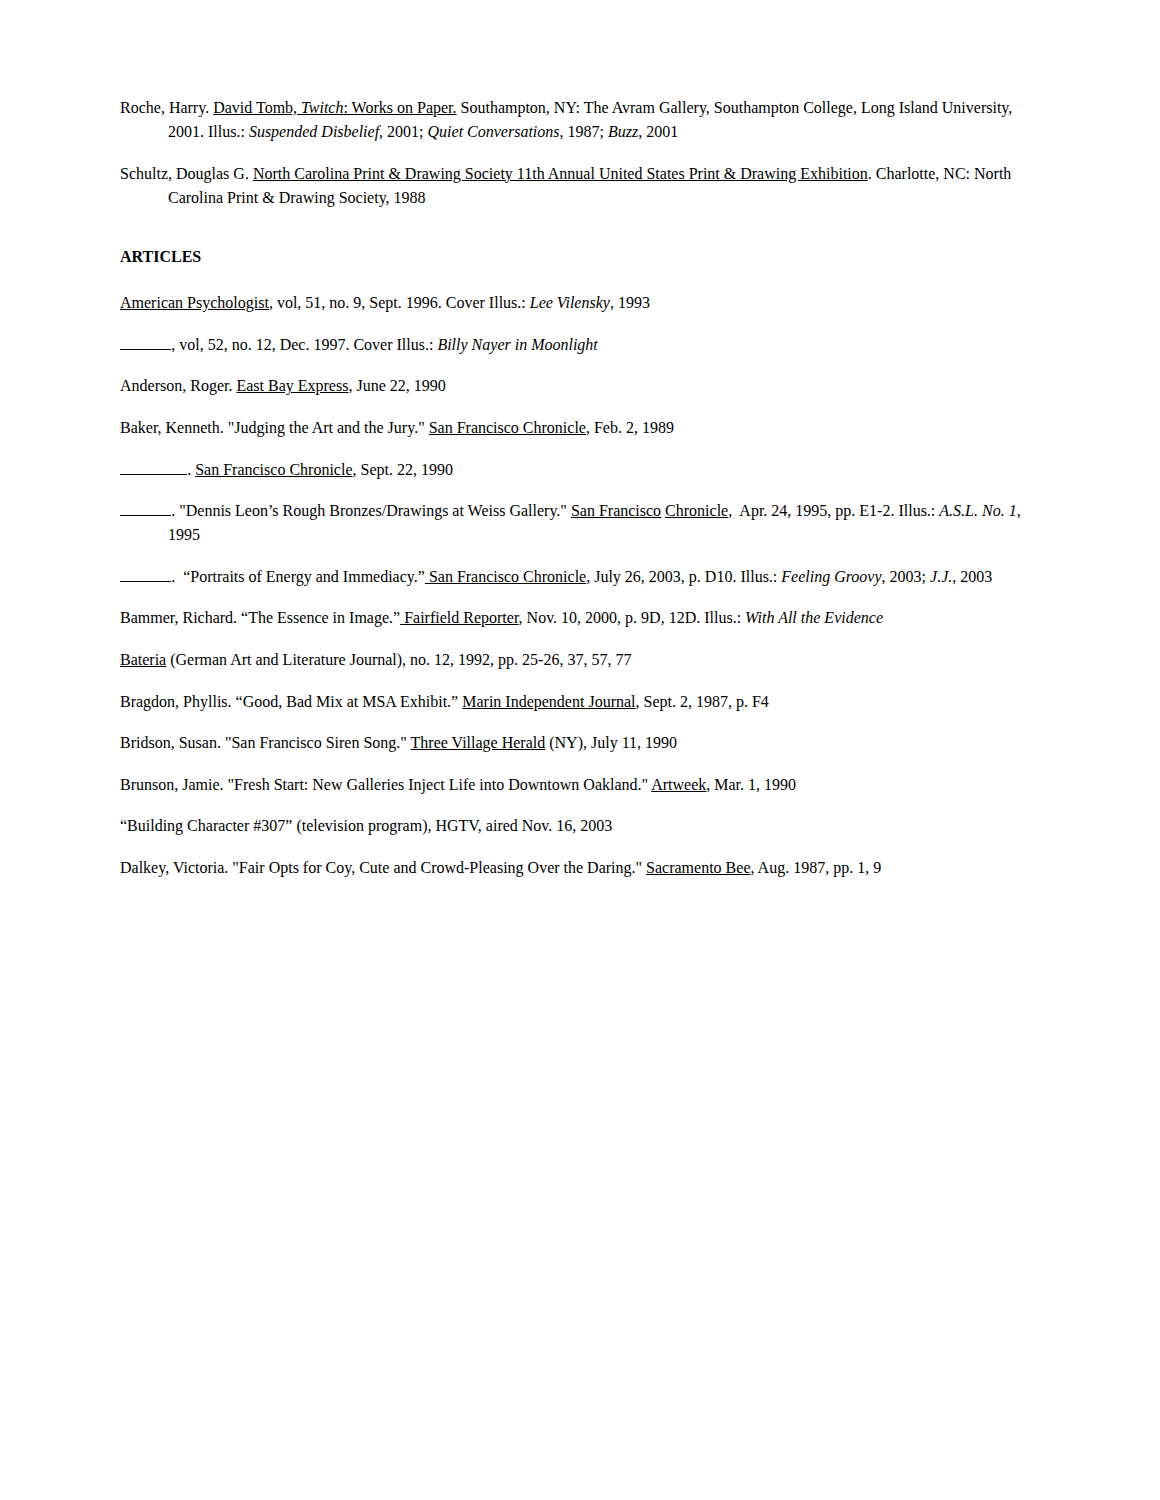Roche, Harry. David Tomb, Twitch: Works on Paper. Southampton, NY: The Avram Gallery, Southampton College, Long Island University, 2001. Illus.: Suspended Disbelief, 2001; Quiet Conversations, 1987; Buzz, 2001
Schultz, Douglas G. North Carolina Print & Drawing Society 11th Annual United States Print & Drawing Exhibition. Charlotte, NC: North Carolina Print & Drawing Society, 1988
ARTICLES
American Psychologist, vol, 51, no. 9, Sept. 1996. Cover Illus.: Lee Vilensky, 1993
, vol, 52, no. 12, Dec. 1997. Cover Illus.: Billy Nayer in Moonlight
Anderson, Roger. East Bay Express, June 22, 1990
Baker, Kenneth. "Judging the Art and the Jury." San Francisco Chronicle, Feb. 2, 1989
. San Francisco Chronicle, Sept. 22, 1990
. "Dennis Leon’s Rough Bronzes/Drawings at Weiss Gallery." San Francisco Chronicle, Apr. 24, 1995, pp. E1-2. Illus.: A.S.L. No. 1, 1995
. “Portraits of Energy and Immediacy.” San Francisco Chronicle, July 26, 2003, p. D10. Illus.: Feeling Groovy, 2003; J.J., 2003
Bammer, Richard. “The Essence in Image.” Fairfield Reporter, Nov. 10, 2000, p. 9D, 12D. Illus.: With All the Evidence
Bateria (German Art and Literature Journal), no. 12, 1992, pp. 25-26, 37, 57, 77
Bragdon, Phyllis. “Good, Bad Mix at MSA Exhibit.” Marin Independent Journal, Sept. 2, 1987, p. F4
Bridson, Susan. "San Francisco Siren Song." Three Village Herald (NY), July 11, 1990
Brunson, Jamie. "Fresh Start: New Galleries Inject Life into Downtown Oakland." Artweek, Mar. 1, 1990
“Building Character #307” (television program), HGTV, aired Nov. 16, 2003
Dalkey, Victoria. "Fair Opts for Coy, Cute and Crowd-Pleasing Over the Daring." Sacramento Bee, Aug. 1987, pp. 1, 9